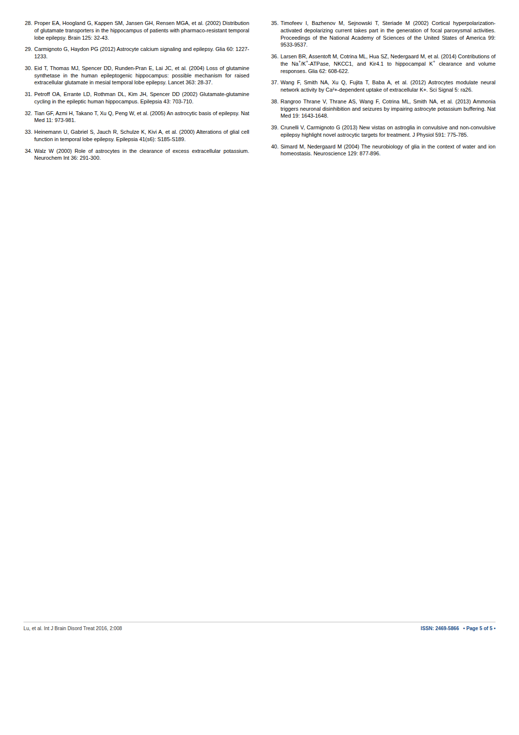28 Proper EA, Hoogland G, Kappen SM, Jansen GH, Rensen MGA, et al. (2002) Distribution of glutamate transporters in the hippocampus of patients with pharmaco-resistant temporal lobe epilepsy. Brain 125: 32-43.
29 Carmignoto G, Haydon PG (2012) Astrocyte calcium signaling and epilepsy. Glia 60: 1227-1233.
30 Eid T, Thomas MJ, Spencer DD, Runden-Pran E, Lai JC, et al. (2004) Loss of glutamine synthetase in the human epileptogenic hippocampus: possible mechanism for raised extracellular glutamate in mesial temporal lobe epilepsy. Lancet 363: 28-37.
31 Petroff OA, Errante LD, Rothman DL, Kim JH, Spencer DD (2002) Glutamate-glutamine cycling in the epileptic human hippocampus. Epilepsia 43: 703-710.
32 Tian GF, Azmi H, Takano T, Xu Q, Peng W, et al. (2005) An astrocytic basis of epilepsy. Nat Med 11: 973-981.
33 Heinemann U, Gabriel S, Jauch R, Schulze K, Kivi A, et al. (2000) Alterations of glial cell function in temporal lobe epilepsy. Epilepsia 41(s6): S185-S189.
34 Walz W (2000) Role of astrocytes in the clearance of excess extracellular potassium. Neurochem Int 36: 291-300.
35 Timofeev I, Bazhenov M, Sejnowski T, Steriade M (2002) Cortical hyperpolarization-activated depolarizing current takes part in the generation of focal paroxysmal activities. Proceedings of the National Academy of Sciences of the United States of America 99: 9533-9537.
36 Larsen BR, Assentoft M, Cotrina ML, Hua SZ, Nedergaard M, et al. (2014) Contributions of the Na+/K+-ATPase, NKCC1, and Kir4.1 to hippocampal K+ clearance and volume responses. Glia 62: 608-622.
37 Wang F, Smith NA, Xu Q, Fujita T, Baba A, et al. (2012) Astrocytes modulate neural network activity by Ca²+-dependent uptake of extracellular K+. Sci Signal 5: ra26.
38 Rangroo Thrane V, Thrane AS, Wang F, Cotrina ML, Smith NA, et al. (2013) Ammonia triggers neuronal disinhibition and seizures by impairing astrocyte potassium buffering. Nat Med 19: 1643-1648.
39 Crunelli V, Carmignoto G (2013) New vistas on astroglia in convulsive and non-convulsive epilepsy highlight novel astrocytic targets for treatment. J Physiol 591: 775-785.
40 Simard M, Nedergaard M (2004) The neurobiology of glia in the context of water and ion homeostasis. Neuroscience 129: 877-896.
Lu, et al. Int J Brain Disord Treat 2016, 2:008
ISSN: 2469-5866 • Page 5 of 5 •